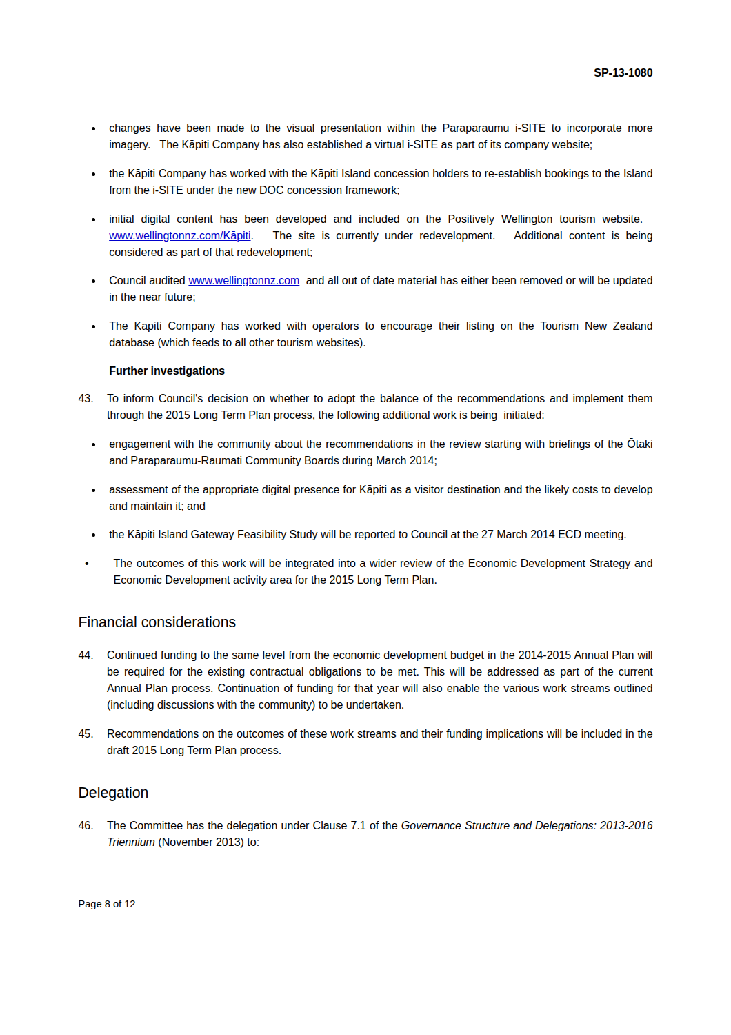SP-13-1080
changes have been made to the visual presentation within the Paraparaumu i-SITE to incorporate more imagery. The Kāpiti Company has also established a virtual i-SITE as part of its company website;
the Kāpiti Company has worked with the Kāpiti Island concession holders to re-establish bookings to the Island from the i-SITE under the new DOC concession framework;
initial digital content has been developed and included on the Positively Wellington tourism website. www.wellingtonnz.com/Kāpiti. The site is currently under redevelopment. Additional content is being considered as part of that redevelopment;
Council audited www.wellingtonnz.com and all out of date material has either been removed or will be updated in the near future;
The Kāpiti Company has worked with operators to encourage their listing on the Tourism New Zealand database (which feeds to all other tourism websites).
Further investigations
43.
To inform Council's decision on whether to adopt the balance of the recommendations and implement them through the 2015 Long Term Plan process, the following additional work is being initiated:
engagement with the community about the recommendations in the review starting with briefings of the Ōtaki and Paraparaumu-Raumati Community Boards during March 2014;
assessment of the appropriate digital presence for Kāpiti as a visitor destination and the likely costs to develop and maintain it; and
the Kāpiti Island Gateway Feasibility Study will be reported to Council at the 27 March 2014 ECD meeting.
•
The outcomes of this work will be integrated into a wider review of the Economic Development Strategy and Economic Development activity area for the 2015 Long Term Plan.
Financial considerations
44.
Continued funding to the same level from the economic development budget in the 2014-2015 Annual Plan will be required for the existing contractual obligations to be met. This will be addressed as part of the current Annual Plan process. Continuation of funding for that year will also enable the various work streams outlined (including discussions with the community) to be undertaken.
45.
Recommendations on the outcomes of these work streams and their funding implications will be included in the draft 2015 Long Term Plan process.
Delegation
46.
The Committee has the delegation under Clause 7.1 of the Governance Structure and Delegations: 2013-2016 Triennium (November 2013) to:
Page 8 of 12